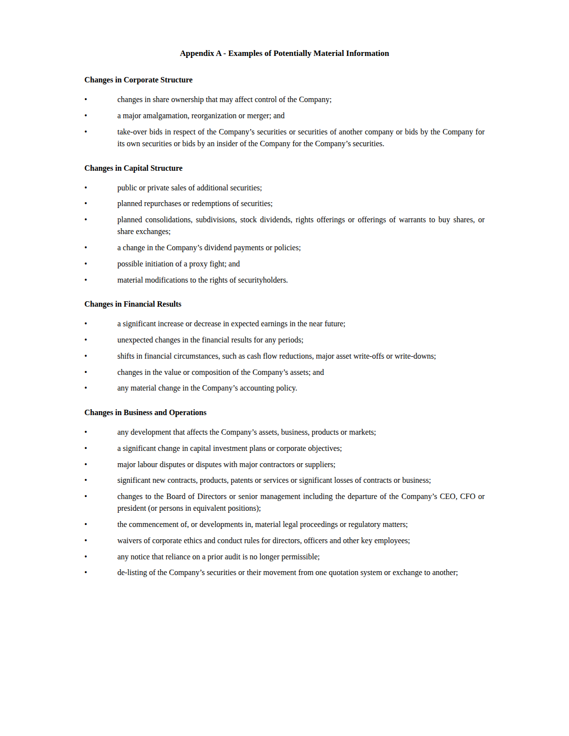Appendix A - Examples of Potentially Material Information
Changes in Corporate Structure
changes in share ownership that may affect control of the Company;
a major amalgamation, reorganization or merger; and
take-over bids in respect of the Company’s securities or securities of another company or bids by the Company for its own securities or bids by an insider of the Company for the Company’s securities.
Changes in Capital Structure
public or private sales of additional securities;
planned repurchases or redemptions of securities;
planned consolidations, subdivisions, stock dividends, rights offerings or offerings of warrants to buy shares, or share exchanges;
a change in the Company’s dividend payments or policies;
possible initiation of a proxy fight; and
material modifications to the rights of securityholders.
Changes in Financial Results
a significant increase or decrease in expected earnings in the near future;
unexpected changes in the financial results for any periods;
shifts in financial circumstances, such as cash flow reductions, major asset write-offs or write-downs;
changes in the value or composition of the Company’s assets; and
any material change in the Company’s accounting policy.
Changes in Business and Operations
any development that affects the Company’s assets, business, products or markets;
a significant change in capital investment plans or corporate objectives;
major labour disputes or disputes with major contractors or suppliers;
significant new contracts, products, patents or services or significant losses of contracts or business;
changes to the Board of Directors or senior management including the departure of the Company’s CEO, CFO or president (or persons in equivalent positions);
the commencement of, or developments in, material legal proceedings or regulatory matters;
waivers of corporate ethics and conduct rules for directors, officers and other key employees;
any notice that reliance on a prior audit is no longer permissible;
de-listing of the Company’s securities or their movement from one quotation system or exchange to another;